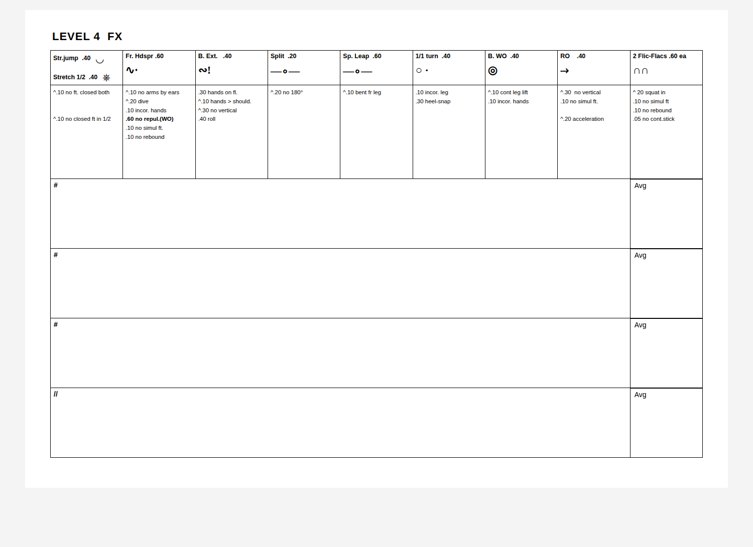LEVEL 4 FX
| Str.jump .40 ◡ Stretch 1/2 .40 ⎈ | Fr. Hdspr .60 ∿⋅ | B. Ext. .40 ∾! | Split .20 —∘— | Sp. Leap .60 —∘— | 1/1 turn .40 ○ · | B. WO .40 ◎ | RO .40 ⤑ | 2 Flic-Flacs .60 ea ∩∩ |
| ^.10 no ft. closed both ^.10 no closed ft in 1/2 | ^.10 no arms by ears ^.20 dive .10 incor. hands .60 no repul.(WO) .10 no simul ft. .10 no rebound | .30 hands on fl. ^.10 hands > should. ^.30 no vertical .40 roll | ^.20 no 180° | ^.10 bent fr leg | .10 incor. leg .30 heel-snap | ^.10 cont leg lift .10 incor. hands | ^.30 no vertical .10 no simul ft. ^.20 acceleration | ^ 20 squat in .10 no simul ft .10 no rebound .05 no cont.stick |
| # | Avg |
| # | Avg |
| # | Avg |
| // | Avg |